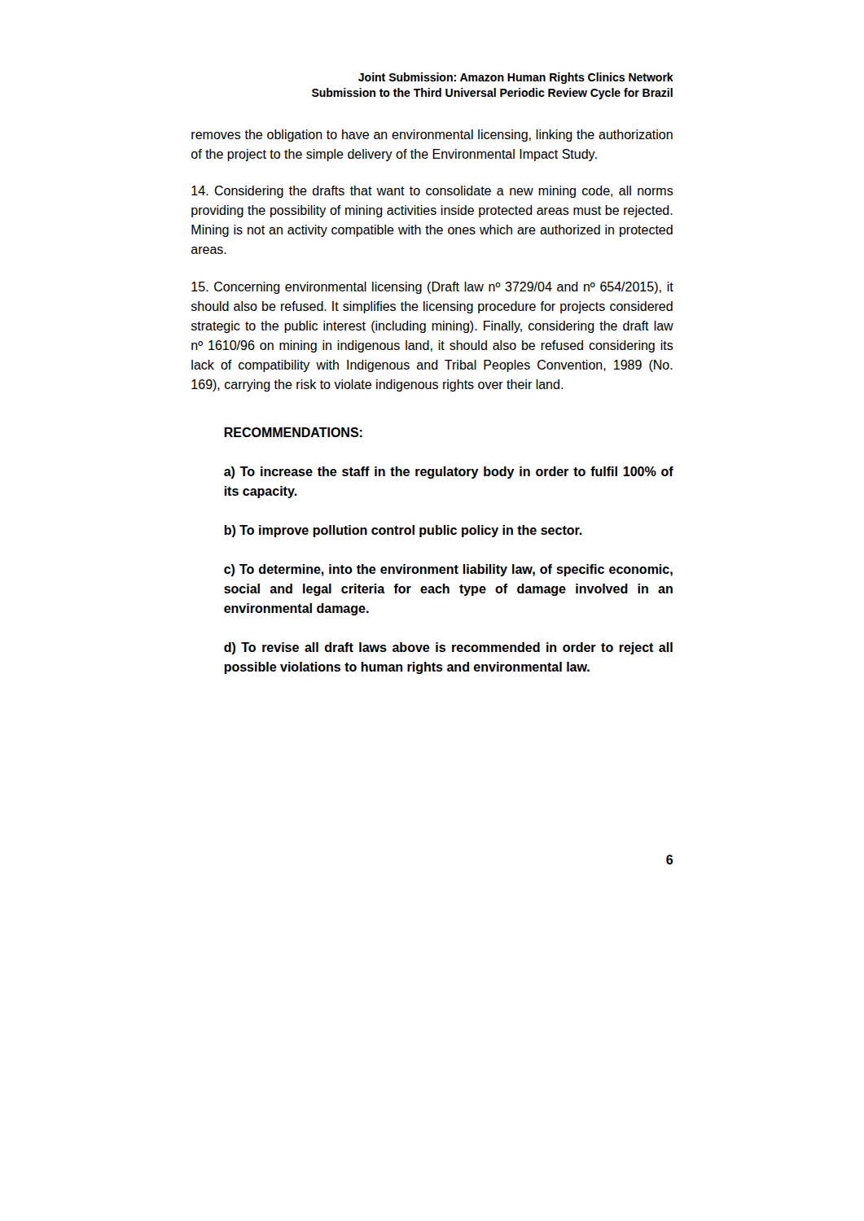Joint Submission: Amazon Human Rights Clinics Network Submission to the Third Universal Periodic Review Cycle for Brazil
removes the obligation to have an environmental licensing, linking the authorization of the project to the simple delivery of the Environmental Impact Study.
14. Considering the drafts that want to consolidate a new mining code, all norms providing the possibility of mining activities inside protected areas must be rejected. Mining is not an activity compatible with the ones which are authorized in protected areas.
15. Concerning environmental licensing (Draft law nº 3729/04 and nº 654/2015), it should also be refused. It simplifies the licensing procedure for projects considered strategic to the public interest (including mining). Finally, considering the draft law nº 1610/96 on mining in indigenous land, it should also be refused considering its lack of compatibility with Indigenous and Tribal Peoples Convention, 1989 (No. 169), carrying the risk to violate indigenous rights over their land.
RECOMMENDATIONS:
a) To increase the staff in the regulatory body in order to fulfil 100% of its capacity.
b) To improve pollution control public policy in the sector.
c) To determine, into the environment liability law, of specific economic, social and legal criteria for each type of damage involved in an environmental damage.
d) To revise all draft laws above is recommended in order to reject all possible violations to human rights and environmental law.
6